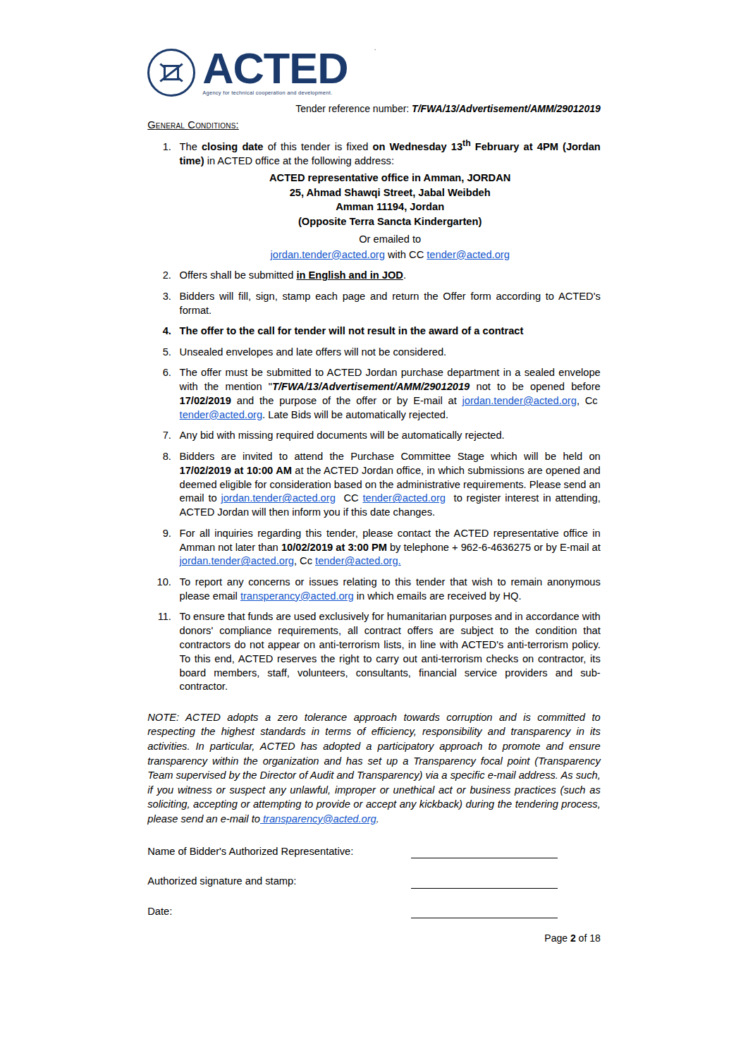.
ACTED
Agency for technical cooperation and development.
Tender reference number: T/FWA/13/Advertisement/AMM/29012019
General Conditions:
The closing date of this tender is fixed on Wednesday 13th February at 4PM (Jordan time) in ACTED office at the following address:
ACTED representative office in Amman, JORDAN
25, Ahmad Shawqi Street, Jabal Weibdeh
Amman 11194, Jordan
(Opposite Terra Sancta Kindergarten)
Or emailed to
jordan.tender@acted.org with CC tender@acted.org
Offers shall be submitted in English and in JOD.
Bidders will fill, sign, stamp each page and return the Offer form according to ACTED's format.
The offer to the call for tender will not result in the award of a contract
Unsealed envelopes and late offers will not be considered.
The offer must be submitted to ACTED Jordan purchase department in a sealed envelope with the mention "T/FWA/13/Advertisement/AMM/29012019 not to be opened before 17/02/2019 and the purpose of the offer or by E-mail at jordan.tender@acted.org, Cc tender@acted.org. Late Bids will be automatically rejected.
Any bid with missing required documents will be automatically rejected.
Bidders are invited to attend the Purchase Committee Stage which will be held on 17/02/2019 at 10:00 AM at the ACTED Jordan office, in which submissions are opened and deemed eligible for consideration based on the administrative requirements. Please send an email to jordan.tender@acted.org CC tender@acted.org to register interest in attending, ACTED Jordan will then inform you if this date changes.
For all inquiries regarding this tender, please contact the ACTED representative office in Amman not later than 10/02/2019 at 3:00 PM by telephone + 962-6-4636275 or by E-mail at jordan.tender@acted.org, Cc tender@acted.org.
To report any concerns or issues relating to this tender that wish to remain anonymous please email transperancy@acted.org in which emails are received by HQ.
To ensure that funds are used exclusively for humanitarian purposes and in accordance with donors' compliance requirements, all contract offers are subject to the condition that contractors do not appear on anti-terrorism lists, in line with ACTED's anti-terrorism policy. To this end, ACTED reserves the right to carry out anti-terrorism checks on contractor, its board members, staff, volunteers, consultants, financial service providers and sub-contractor.
NOTE: ACTED adopts a zero tolerance approach towards corruption and is committed to respecting the highest standards in terms of efficiency, responsibility and transparency in its activities. In particular, ACTED has adopted a participatory approach to promote and ensure transparency within the organization and has set up a Transparency focal point (Transparency Team supervised by the Director of Audit and Transparency) via a specific e-mail address. As such, if you witness or suspect any unlawful, improper or unethical act or business practices (such as soliciting, accepting or attempting to provide or accept any kickback) during the tendering process, please send an e-mail to transparency@acted.org.
Name of Bidder's Authorized Representative:
Authorized signature and stamp:
Date:
Page 2 of 18